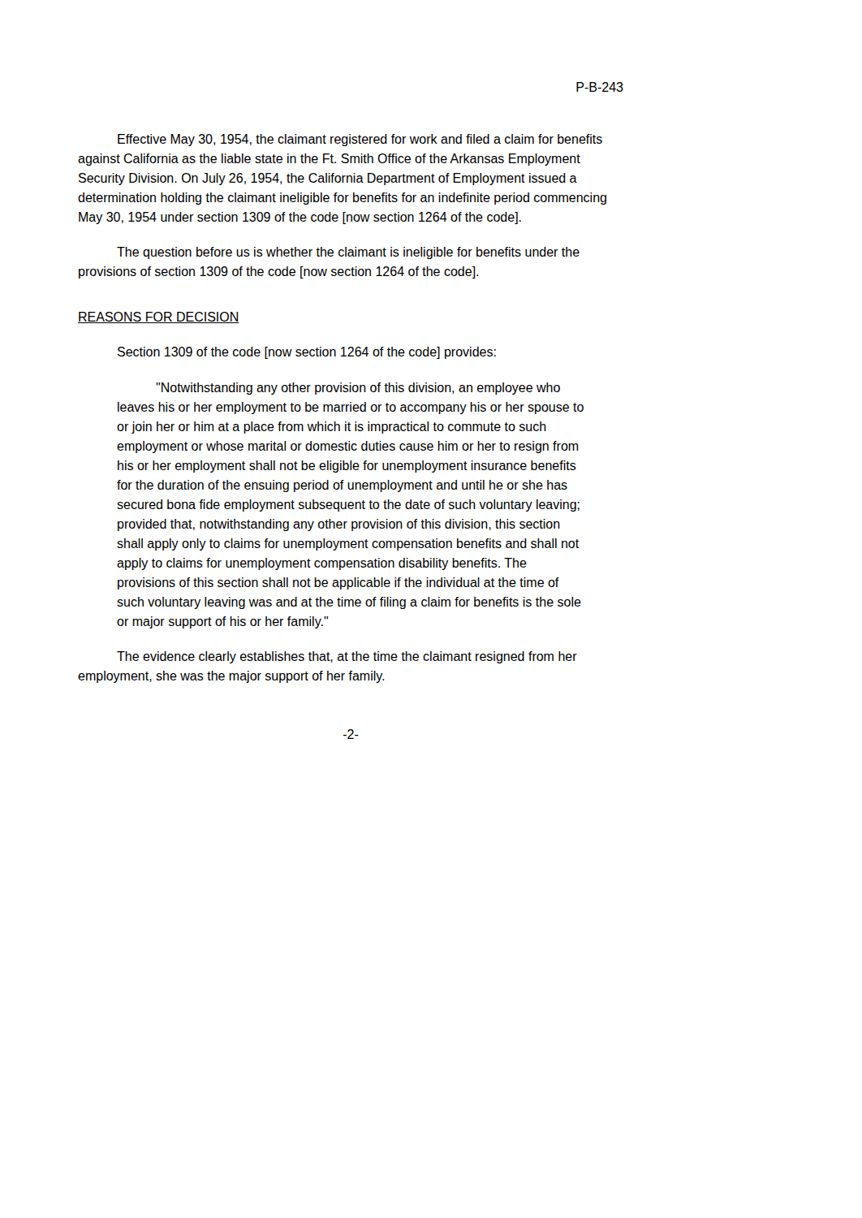P-B-243
Effective May 30, 1954, the claimant registered for work and filed a claim for benefits against California as the liable state in the Ft. Smith Office of the Arkansas Employment Security Division. On July 26, 1954, the California Department of Employment issued a determination holding the claimant ineligible for benefits for an indefinite period commencing May 30, 1954 under section 1309 of the code [now section 1264 of the code].
The question before us is whether the claimant is ineligible for benefits under the provisions of section 1309 of the code [now section 1264 of the code].
REASONS FOR DECISION
Section 1309 of the code [now section 1264 of the code] provides:
"Notwithstanding any other provision of this division, an employee who leaves his or her employment to be married or to accompany his or her spouse to or join her or him at a place from which it is impractical to commute to such employment or whose marital or domestic duties cause him or her to resign from his or her employment shall not be eligible for unemployment insurance benefits for the duration of the ensuing period of unemployment and until he or she has secured bona fide employment subsequent to the date of such voluntary leaving; provided that, notwithstanding any other provision of this division, this section shall apply only to claims for unemployment compensation benefits and shall not apply to claims for unemployment compensation disability benefits. The provisions of this section shall not be applicable if the individual at the time of such voluntary leaving was and at the time of filing a claim for benefits is the sole or major support of his or her family."
The evidence clearly establishes that, at the time the claimant resigned from her employment, she was the major support of her family.
-2-